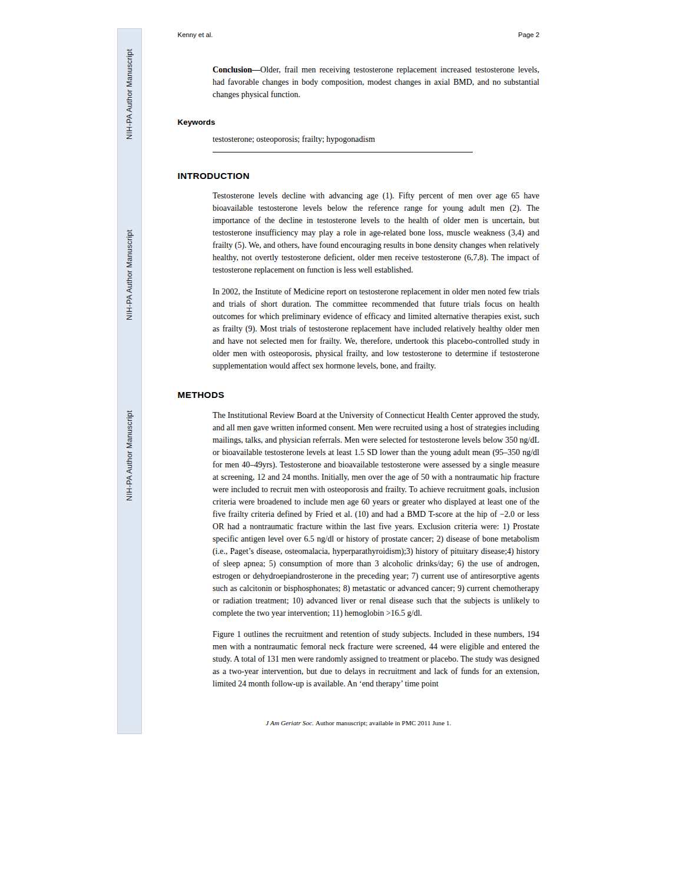NIH-PA Author Manuscript NIH-PA Author Manuscript NIH-PA Author Manuscript
Kenny et al. Page 2
Conclusion—Older, frail men receiving testosterone replacement increased testosterone levels, had favorable changes in body composition, modest changes in axial BMD, and no substantial changes physical function.
Keywords
testosterone; osteoporosis; frailty; hypogonadism
INTRODUCTION
Testosterone levels decline with advancing age (1). Fifty percent of men over age 65 have bioavailable testosterone levels below the reference range for young adult men (2). The importance of the decline in testosterone levels to the health of older men is uncertain, but testosterone insufficiency may play a role in age-related bone loss, muscle weakness (3,4) and frailty (5). We, and others, have found encouraging results in bone density changes when relatively healthy, not overtly testosterone deficient, older men receive testosterone (6,7,8). The impact of testosterone replacement on function is less well established.
In 2002, the Institute of Medicine report on testosterone replacement in older men noted few trials and trials of short duration. The committee recommended that future trials focus on health outcomes for which preliminary evidence of efficacy and limited alternative therapies exist, such as frailty (9). Most trials of testosterone replacement have included relatively healthy older men and have not selected men for frailty. We, therefore, undertook this placebo-controlled study in older men with osteoporosis, physical frailty, and low testosterone to determine if testosterone supplementation would affect sex hormone levels, bone, and frailty.
METHODS
The Institutional Review Board at the University of Connecticut Health Center approved the study, and all men gave written informed consent. Men were recruited using a host of strategies including mailings, talks, and physician referrals. Men were selected for testosterone levels below 350 ng/dL or bioavailable testosterone levels at least 1.5 SD lower than the young adult mean (95–350 ng/dl for men 40–49yrs). Testosterone and bioavailable testosterone were assessed by a single measure at screening, 12 and 24 months. Initially, men over the age of 50 with a nontraumatic hip fracture were included to recruit men with osteoporosis and frailty. To achieve recruitment goals, inclusion criteria were broadened to include men age 60 years or greater who displayed at least one of the five frailty criteria defined by Fried et al. (10) and had a BMD T-score at the hip of −2.0 or less OR had a nontraumatic fracture within the last five years. Exclusion criteria were: 1) Prostate specific antigen level over 6.5 ng/dl or history of prostate cancer; 2) disease of bone metabolism (i.e., Paget’s disease, osteomalacia, hyperparathyroidism);3) history of pituitary disease;4) history of sleep apnea; 5) consumption of more than 3 alcoholic drinks/day; 6) the use of androgen, estrogen or dehydroepiandrosterone in the preceding year; 7) current use of antiresorptive agents such as calcitonin or bisphosphonates; 8) metastatic or advanced cancer; 9) current chemotherapy or radiation treatment; 10) advanced liver or renal disease such that the subjects is unlikely to complete the two year intervention; 11) hemoglobin >16.5 g/dl.
Figure 1 outlines the recruitment and retention of study subjects. Included in these numbers, 194 men with a nontraumatic femoral neck fracture were screened, 44 were eligible and entered the study. A total of 131 men were randomly assigned to treatment or placebo. The study was designed as a two-year intervention, but due to delays in recruitment and lack of funds for an extension, limited 24 month follow-up is available. An ‘end therapy’ time point
J Am Geriatr Soc. Author manuscript; available in PMC 2011 June 1.